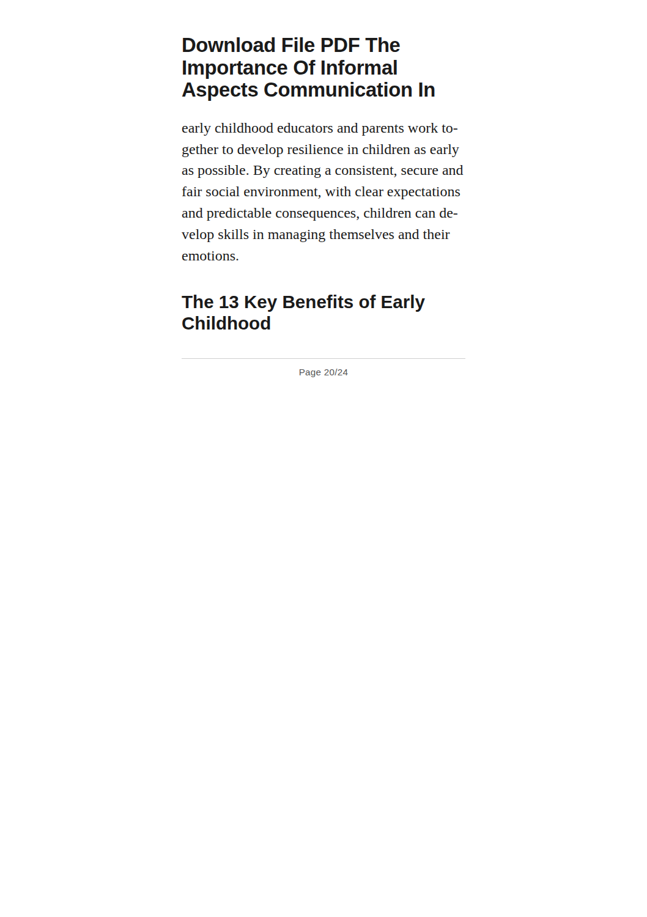Download File PDF The Importance Of Informal Aspects Communication In
early childhood educators and parents work together to develop resilience in children as early as possible. By creating a consistent, secure and fair social environment, with clear expectations and predictable consequences, children can develop skills in managing themselves and their emotions.
The 13 Key Benefits of Early Childhood
Page 20/24